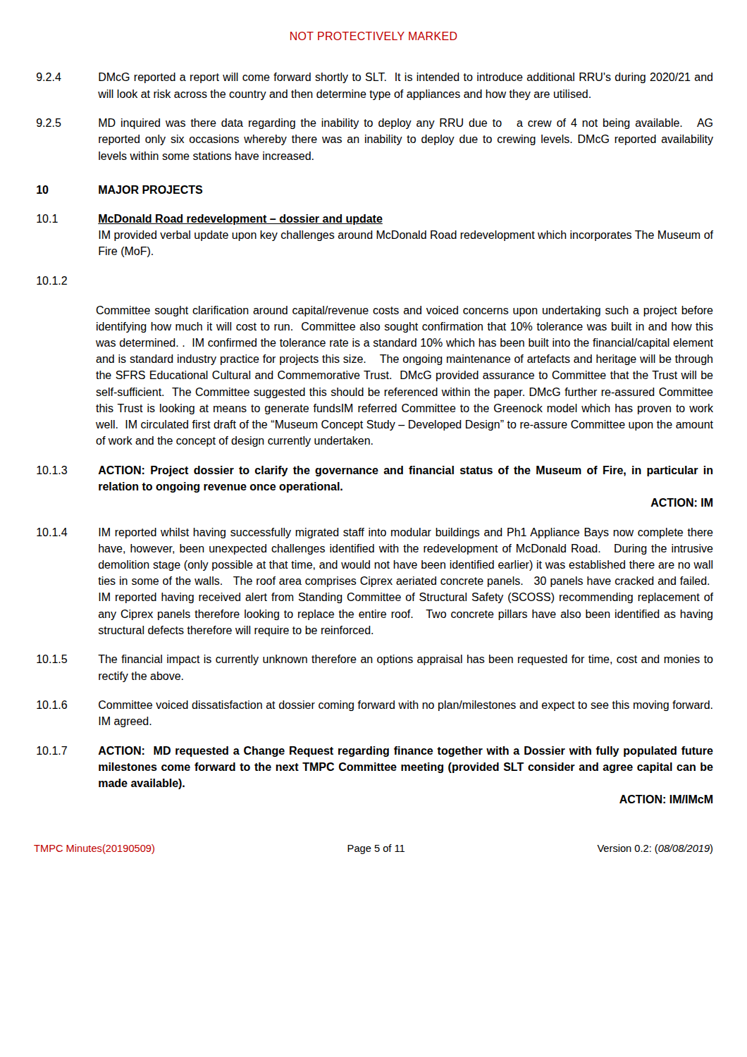NOT PROTECTIVELY MARKED
9.2.4
DMcG reported a report will come forward shortly to SLT. It is intended to introduce additional RRU's during 2020/21 and will look at risk across the country and then determine type of appliances and how they are utilised.
9.2.5
MD inquired was there data regarding the inability to deploy any RRU due to a crew of 4 not being available. AG reported only six occasions whereby there was an inability to deploy due to crewing levels. DMcG reported availability levels within some stations have increased.
10
MAJOR PROJECTS
10.1
McDonald Road redevelopment – dossier and update
IM provided verbal update upon key challenges around McDonald Road redevelopment which incorporates The Museum of Fire (MoF).
10.1.2
Committee sought clarification around capital/revenue costs and voiced concerns upon undertaking such a project before identifying how much it will cost to run. Committee also sought confirmation that 10% tolerance was built in and how this was determined. . IM confirmed the tolerance rate is a standard 10% which has been built into the financial/capital element and is standard industry practice for projects this size. The ongoing maintenance of artefacts and heritage will be through the SFRS Educational Cultural and Commemorative Trust. DMcG provided assurance to Committee that the Trust will be self-sufficient. The Committee suggested this should be referenced within the paper. DMcG further re-assured Committee this Trust is looking at means to generate fundsIM referred Committee to the Greenock model which has proven to work well. IM circulated first draft of the “Museum Concept Study – Developed Design” to re-assure Committee upon the amount of work and the concept of design currently undertaken.
10.1.3
ACTION: Project dossier to clarify the governance and financial status of the Museum of Fire, in particular in relation to ongoing revenue once operational.
ACTION: IM
10.1.4
IM reported whilst having successfully migrated staff into modular buildings and Ph1 Appliance Bays now complete there have, however, been unexpected challenges identified with the redevelopment of McDonald Road. During the intrusive demolition stage (only possible at that time, and would not have been identified earlier) it was established there are no wall ties in some of the walls. The roof area comprises Ciprex aeriated concrete panels. 30 panels have cracked and failed. IM reported having received alert from Standing Committee of Structural Safety (SCOSS) recommending replacement of any Ciprex panels therefore looking to replace the entire roof. Two concrete pillars have also been identified as having structural defects therefore will require to be reinforced.
10.1.5
The financial impact is currently unknown therefore an options appraisal has been requested for time, cost and monies to rectify the above.
10.1.6
Committee voiced dissatisfaction at dossier coming forward with no plan/milestones and expect to see this moving forward. IM agreed.
10.1.7
ACTION: MD requested a Change Request regarding finance together with a Dossier with fully populated future milestones come forward to the next TMPC Committee meeting (provided SLT consider and agree capital can be made available).
ACTION: IM/IMcM
TMPC Minutes(20190509)
Page 5 of 11
Version 0.2: (08/08/2019)